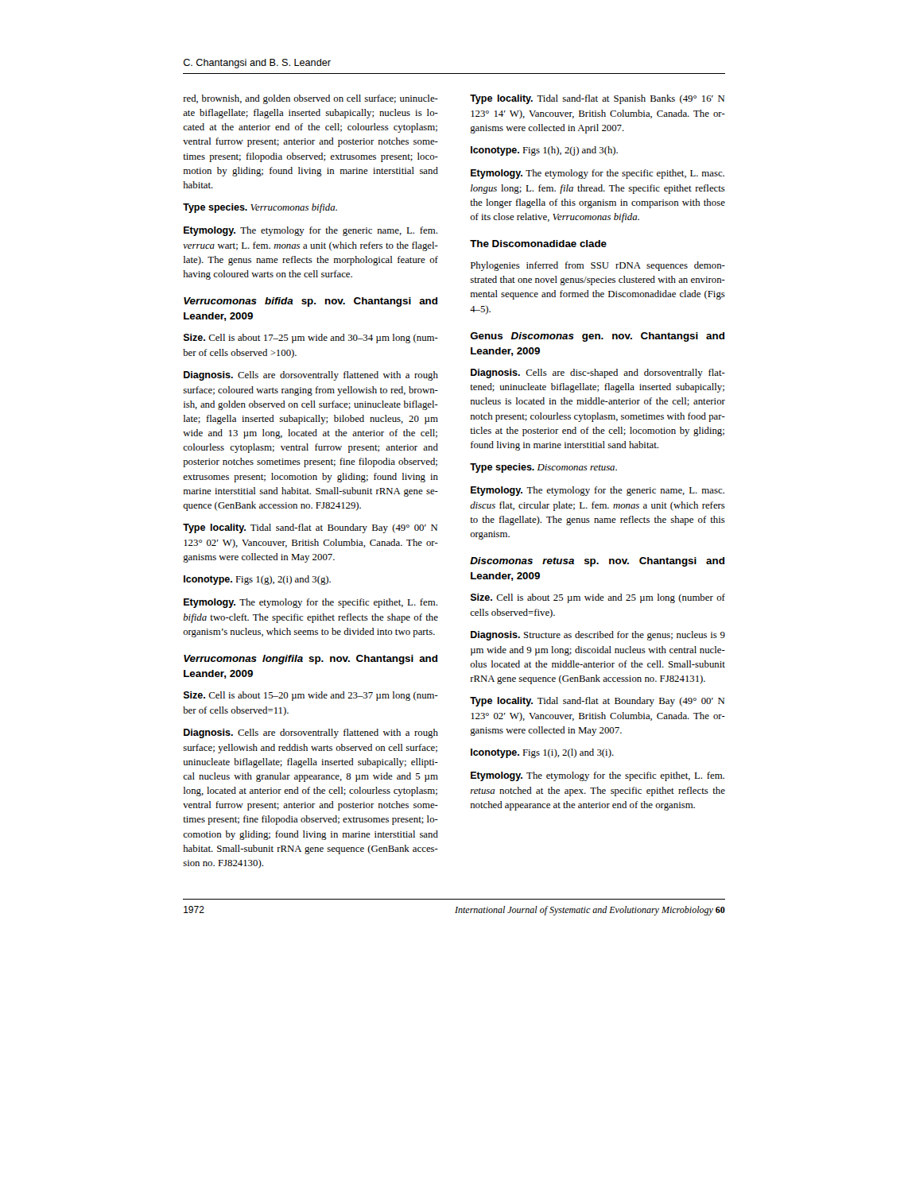C. Chantangsi and B. S. Leander
red, brownish, and golden observed on cell surface; uninucleate biflagellate; flagella inserted subapically; nucleus is located at the anterior end of the cell; colourless cytoplasm; ventral furrow present; anterior and posterior notches sometimes present; filopodia observed; extrusomes present; locomotion by gliding; found living in marine interstitial sand habitat.
Type species. Verrucomonas bifida.
Etymology. The etymology for the generic name, L. fem. verruca wart; L. fem. monas a unit (which refers to the flagellate). The genus name reflects the morphological feature of having coloured warts on the cell surface.
Verrucomonas bifida sp. nov. Chantangsi and Leander, 2009
Size. Cell is about 17–25 µm wide and 30–34 µm long (number of cells observed >100).
Diagnosis. Cells are dorsoventrally flattened with a rough surface; coloured warts ranging from yellowish to red, brownish, and golden observed on cell surface; uninucleate biflagellate; flagella inserted subapically; bilobed nucleus, 20 µm wide and 13 µm long, located at the anterior of the cell; colourless cytoplasm; ventral furrow present; anterior and posterior notches sometimes present; fine filopodia observed; extrusomes present; locomotion by gliding; found living in marine interstitial sand habitat. Small-subunit rRNA gene sequence (GenBank accession no. FJ824129).
Type locality. Tidal sand-flat at Boundary Bay (49° 00′ N 123° 02′ W), Vancouver, British Columbia, Canada. The organisms were collected in May 2007.
Iconotype. Figs 1(g), 2(i) and 3(g).
Etymology. The etymology for the specific epithet, L. fem. bifida two-cleft. The specific epithet reflects the shape of the organism’s nucleus, which seems to be divided into two parts.
Verrucomonas longifila sp. nov. Chantangsi and Leander, 2009
Size. Cell is about 15–20 µm wide and 23–37 µm long (number of cells observed=11).
Diagnosis. Cells are dorsoventrally flattened with a rough surface; yellowish and reddish warts observed on cell surface; uninucleate biflagellate; flagella inserted subapically; elliptical nucleus with granular appearance, 8 µm wide and 5 µm long, located at anterior end of the cell; colourless cytoplasm; ventral furrow present; anterior and posterior notches sometimes present; fine filopodia observed; extrusomes present; locomotion by gliding; found living in marine interstitial sand habitat. Small-subunit rRNA gene sequence (GenBank accession no. FJ824130).
Type locality. Tidal sand-flat at Spanish Banks (49° 16′ N 123° 14′ W), Vancouver, British Columbia, Canada. The organisms were collected in April 2007.
Iconotype. Figs 1(h), 2(j) and 3(h).
Etymology. The etymology for the specific epithet, L. masc. longus long; L. fem. fila thread. The specific epithet reflects the longer flagella of this organism in comparison with those of its close relative, Verrucomonas bifida.
The Discomonadidae clade
Phylogenies inferred from SSU rDNA sequences demonstrated that one novel genus/species clustered with an environmental sequence and formed the Discomonadidae clade (Figs 4–5).
Genus Discomonas gen. nov. Chantangsi and Leander, 2009
Diagnosis. Cells are disc-shaped and dorsoventrally flattened; uninucleate biflagellate; flagella inserted subapically; nucleus is located in the middle-anterior of the cell; anterior notch present; colourless cytoplasm, sometimes with food particles at the posterior end of the cell; locomotion by gliding; found living in marine interstitial sand habitat.
Type species. Discomonas retusa.
Etymology. The etymology for the generic name, L. masc. discus flat, circular plate; L. fem. monas a unit (which refers to the flagellate). The genus name reflects the shape of this organism.
Discomonas retusa sp. nov. Chantangsi and Leander, 2009
Size. Cell is about 25 µm wide and 25 µm long (number of cells observed=five).
Diagnosis. Structure as described for the genus; nucleus is 9 µm wide and 9 µm long; discoidal nucleus with central nucleolus located at the middle-anterior of the cell. Small-subunit rRNA gene sequence (GenBank accession no. FJ824131).
Type locality. Tidal sand-flat at Boundary Bay (49° 00′ N 123° 02′ W), Vancouver, British Columbia, Canada. The organisms were collected in May 2007.
Iconotype. Figs 1(i), 2(l) and 3(i).
Etymology. The etymology for the specific epithet, L. fem. retusa notched at the apex. The specific epithet reflects the notched appearance at the anterior end of the organism.
1972
International Journal of Systematic and Evolutionary Microbiology 60